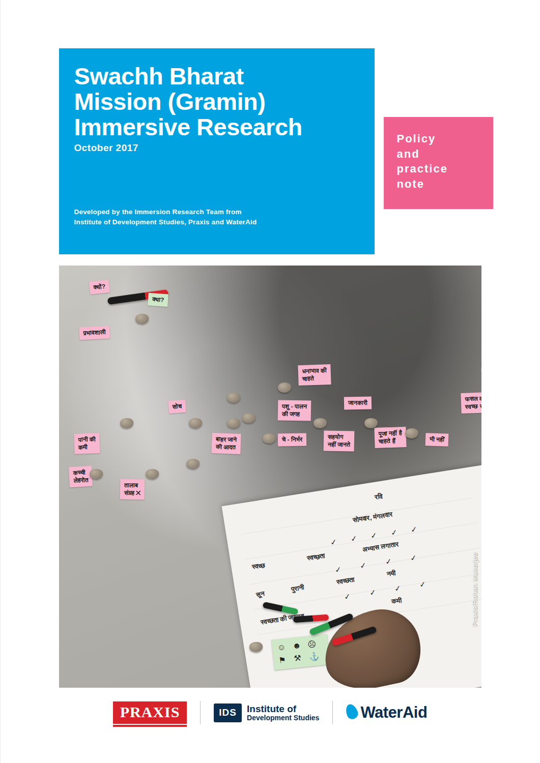Swachh Bharat
Mission (Gramin)
Immersive Research
October 2017
Developed by the Immersion Research Team from
Institute of Development Studies, Praxis and WaterAid
Policy and practice note
क्यों?
क्या?
प्रभावशाली
धनाभाव की
चाहते
पशु - पालन
की जगह
जानकारी
पैसे
फसल को
स्वच्छ रखें
सोच
पानी की
कमी
बाहर जाने
की आदत
चे - निर्भर
सहयोग
नहीं जानते
पूजा नहीं है
चाहते हैं
भी नहीं
कच्ची
लेहरोत
तालाब
संग्रह ✕
रवि
सोमवार, मंगलवार
स्वच्छ
स्वच्छता
अभ्यास लगातार
सून
पुरानी
स्वच्छता
नयी
स्वच्छता की जरूरत
कमी
✓
✓
✓
✓
✓
✓
✓
✓
✓
✓
✓
✓
✓
☺ ☻ ☹ ⚑ ⚒ ⚓
Praxis/Rohan Mukerjee
PRAXIS
IDS
Institute of
Development Studies
WaterAid